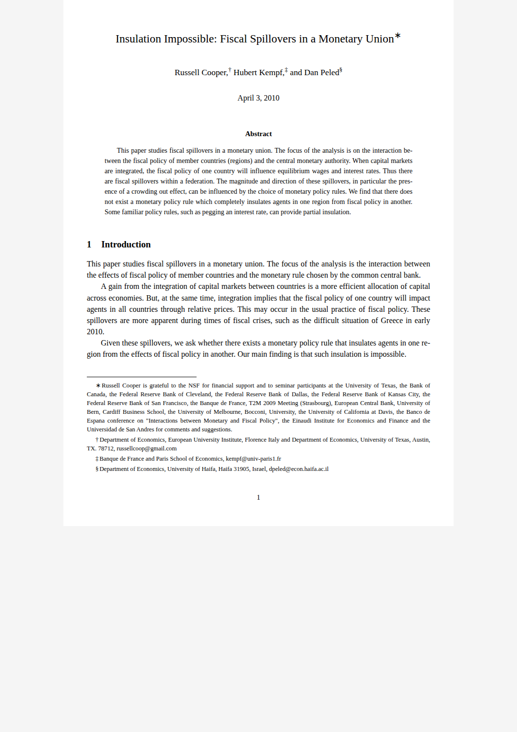Insulation Impossible: Fiscal Spillovers in a Monetary Union∗
Russell Cooper,† Hubert Kempf,‡ and Dan Peled§
April 3, 2010
Abstract
This paper studies fiscal spillovers in a monetary union. The focus of the analysis is on the interaction between the fiscal policy of member countries (regions) and the central monetary authority. When capital markets are integrated, the fiscal policy of one country will influence equilibrium wages and interest rates. Thus there are fiscal spillovers within a federation. The magnitude and direction of these spillovers, in particular the presence of a crowding out effect, can be influenced by the choice of monetary policy rules. We find that there does not exist a monetary policy rule which completely insulates agents in one region from fiscal policy in another. Some familiar policy rules, such as pegging an interest rate, can provide partial insulation.
1 Introduction
This paper studies fiscal spillovers in a monetary union. The focus of the analysis is the interaction between the effects of fiscal policy of member countries and the monetary rule chosen by the common central bank.
A gain from the integration of capital markets between countries is a more efficient allocation of capital across economies. But, at the same time, integration implies that the fiscal policy of one country will impact agents in all countries through relative prices. This may occur in the usual practice of fiscal policy. These spillovers are more apparent during times of fiscal crises, such as the difficult situation of Greece in early 2010.
Given these spillovers, we ask whether there exists a monetary policy rule that insulates agents in one region from the effects of fiscal policy in another. Our main finding is that such insulation is impossible.
∗Russell Cooper is grateful to the NSF for financial support and to seminar participants at the University of Texas, the Bank of Canada, the Federal Reserve Bank of Cleveland, the Federal Reserve Bank of Dallas, the Federal Reserve Bank of Kansas City, the Federal Reserve Bank of San Francisco, the Banque de France, T2M 2009 Meeting (Strasbourg), European Central Bank, University of Bern, Cardiff Business School, the University of Melbourne, Bocconi, University, the University of California at Davis, the Banco de Espana conference on "Interactions between Monetary and Fiscal Policy", the Einaudi Institute for Economics and Finance and the Universidad de San Andres for comments and suggestions.
†Department of Economics, European University Institute, Florence Italy and Department of Economics, University of Texas, Austin, TX. 78712, russellcoop@gmail.com
‡Banque de France and Paris School of Economics, kempf@univ-paris1.fr
§Department of Economics, University of Haifa, Haifa 31905, Israel, dpeled@econ.haifa.ac.il
1